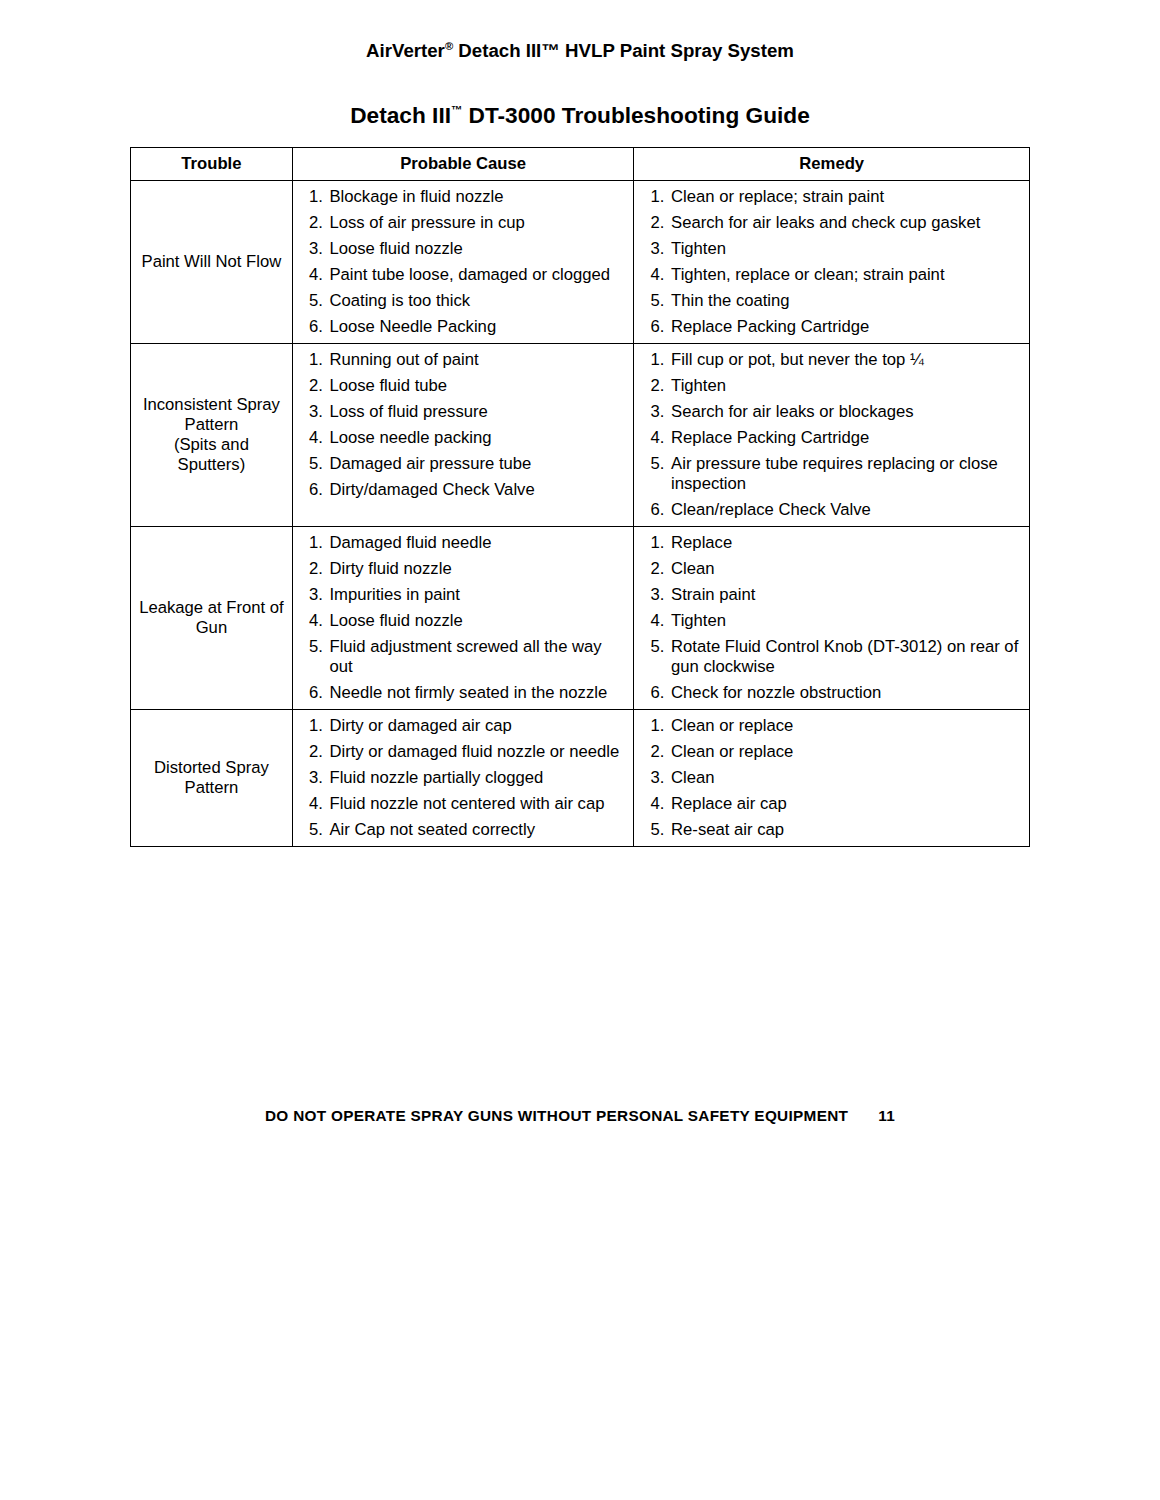AirVerter® Detach III™ HVLP Paint Spray System
Detach III™ DT-3000 Troubleshooting Guide
| Trouble | Probable Cause | Remedy |
| --- | --- | --- |
| Paint Will Not Flow | Blockage in fluid nozzle Loss of air pressure in cup Loose fluid nozzle Paint tube loose, damaged or clogged Coating is too thick Loose Needle Packing | Clean or replace; strain paint Search for air leaks and check cup gasket Tighten Tighten, replace or clean; strain paint Thin the coating Replace Packing Cartridge |
| Inconsistent Spray Pattern (Spits and Sputters) | Running out of paint Loose fluid tube Loss of fluid pressure Loose needle packing Damaged air pressure tube Dirty/damaged Check Valve | Fill cup or pot, but never the top ¼ Tighten Search for air leaks or blockages Replace Packing Cartridge Air pressure tube requires replacing or close inspection Clean/replace Check Valve |
| Leakage at Front of Gun | Damaged fluid needle Dirty fluid nozzle Impurities in paint Loose fluid nozzle Fluid adjustment screwed all the way out Needle not firmly seated in the nozzle | Replace Clean Strain paint Tighten Rotate Fluid Control Knob (DT-3012) on rear of gun clockwise Check for nozzle obstruction |
| Distorted Spray Pattern | Dirty or damaged air cap Dirty or damaged fluid nozzle or needle Fluid nozzle partially clogged Fluid nozzle not centered with air cap Air Cap not seated correctly | Clean or replace Clean or replace Clean Replace air cap Re-seat air cap |
DO NOT OPERATE SPRAY GUNS WITHOUT PERSONAL SAFETY EQUIPMENT11